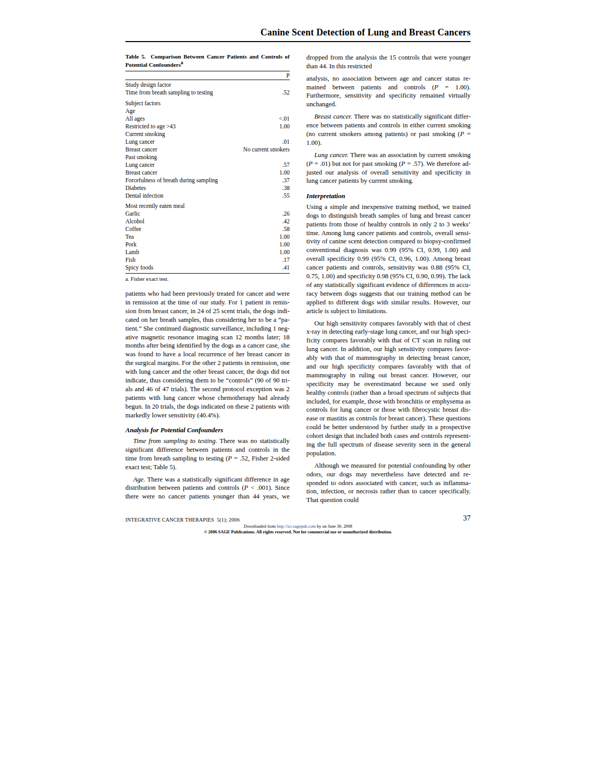Canine Scent Detection of Lung and Breast Cancers
Table 5. Comparison Between Cancer Patients and Controls of Potential Confoundersa
| | P |
| Study design factor | |
| Time from breath sampling to testing | .52 |
| Subject factors | |
| Age | |
| All ages | <.01 |
| Restricted to age >43 | 1.00 |
| Current smoking | |
| Lung cancer | .01 |
| Breast cancer | No current smokers |
| Past smoking | |
| Lung cancer | .57 |
| Breast cancer | 1.00 |
| Forcefulness of breath during sampling | .37 |
| Diabetes | .38 |
| Dental infection | .55 |
| Most recently eaten meal | |
| Garlic | .26 |
| Alcohol | .42 |
| Coffee | .58 |
| Tea | 1.00 |
| Pork | 1.00 |
| Lamb | 1.00 |
| Fish | .17 |
| Spicy foods | .41 |
a. Fisher exact test.
patients who had been previously treated for cancer and were in remission at the time of our study. For 1 patient in remission from breast cancer, in 24 of 25 scent trials, the dogs indicated on her breath samples, thus considering her to be a “patient.” She continued diagnostic surveillance, including 1 negative magnetic resonance imaging scan 12 months later; 18 months after being identified by the dogs as a cancer case, she was found to have a local recurrence of her breast cancer in the surgical margins. For the other 2 patients in remission, one with lung cancer and the other breast cancer, the dogs did not indicate, thus considering them to be “controls” (90 of 90 trials and 46 of 47 trials). The second protocol exception was 2 patients with lung cancer whose chemotherapy had already begun. In 20 trials, the dogs indicated on these 2 patients with markedly lower sensitivity (40.4%).
Analysis for Potential Confounders
Time from sampling to testing. There was no statistically significant difference between patients and controls in the time from breath sampling to testing (P = .52, Fisher 2-sided exact test; Table 5).
Age. There was a statistically significant difference in age distribution between patients and controls (P < .001). Since there were no cancer patients younger than 44 years, we dropped from the analysis the 15 controls that were younger than 44. In this restricted
analysis, no association between age and cancer status remained between patients and controls (P = 1.00). Furthermore, sensitivity and specificity remained virtually unchanged.
Breast cancer. There was no statistically significant difference between patients and controls in either current smoking (no current smokers among patients) or past smoking (P = 1.00).
Lung cancer. There was an association by current smoking (P = .01) but not for past smoking (P = .57). We therefore adjusted our analysis of overall sensitivity and specificity in lung cancer patients by current smoking.
Interpretation
Using a simple and inexpensive training method, we trained dogs to distinguish breath samples of lung and breast cancer patients from those of healthy controls in only 2 to 3 weeks’ time. Among lung cancer patients and controls, overall sensitivity of canine scent detection compared to biopsy-confirmed conventional diagnosis was 0.99 (95% CI, 0.99, 1.00) and overall specificity 0.99 (95% CI, 0.96, 1.00). Among breast cancer patients and controls, sensitivity was 0.88 (95% CI, 0.75, 1.00) and specificity 0.98 (95% CI, 0.90, 0.99). The lack of any statistically significant evidence of differences in accuracy between dogs suggests that our training method can be applied to different dogs with similar results. However, our article is subject to limitations.
Our high sensitivity compares favorably with that of chest x-ray in detecting early-stage lung cancer, and our high specificity compares favorably with that of CT scan in ruling out lung cancer. In addition, our high sensitivity compares favorably with that of mammography in detecting breast cancer, and our high specificity compares favorably with that of mammography in ruling out breast cancer. However, our specificity may be overestimated because we used only healthy controls (rather than a broad spectrum of subjects that included, for example, those with bronchitis or emphysema as controls for lung cancer or those with fibrocystic breast disease or mastitis as controls for breast cancer). These questions could be better understood by further study in a prospective cohort design that included both cases and controls representing the full spectrum of disease severity seen in the general population.
Although we measured for potential confounding by other odors, our dogs may nevertheless have detected and responded to odors associated with cancer, such as inflammation, infection, or necrosis rather than to cancer specifically. That question could
INTEGRATIVE CANCER THERAPIES 5(1); 2006
37
Downloaded from http://ict.sagepub.com by on June 30, 2008
© 2006 SAGE Publications. All rights reserved. Not for commercial use or unauthorized distribution.